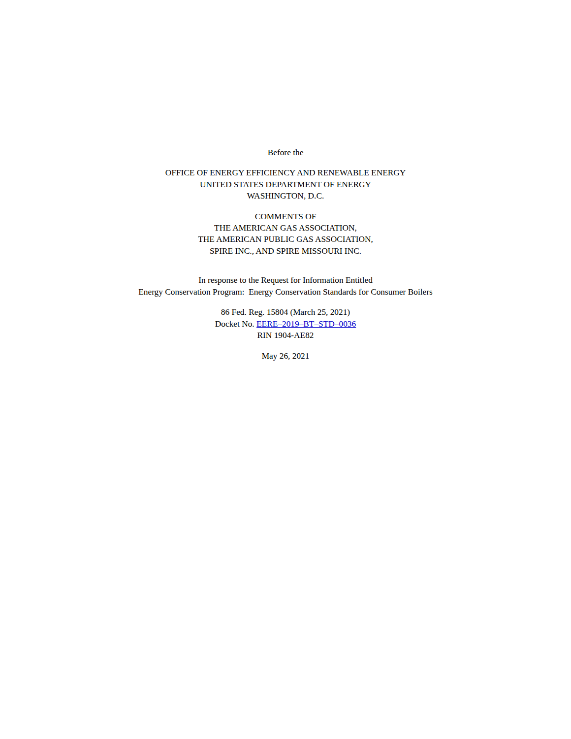Before the
OFFICE OF ENERGY EFFICIENCY AND RENEWABLE ENERGY
UNITED STATES DEPARTMENT OF ENERGY
WASHINGTON, D.C.
COMMENTS OF
THE AMERICAN GAS ASSOCIATION,
THE AMERICAN PUBLIC GAS ASSOCIATION,
SPIRE INC., AND SPIRE MISSOURI INC.
In response to the Request for Information Entitled
Energy Conservation Program: Energy Conservation Standards for Consumer Boilers
86 Fed. Reg. 15804 (March 25, 2021)
Docket No. EERE–2019–BT–STD–0036
RIN 1904-AE82
May 26, 2021